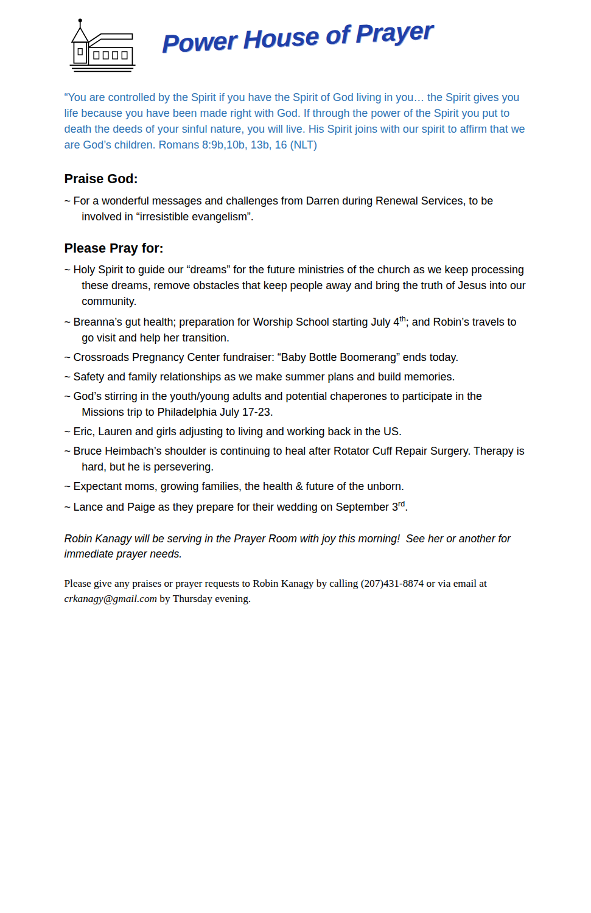Power House of Prayer
“You are controlled by the Spirit if you have the Spirit of God living in you… the Spirit gives you life because you have been made right with God. If through the power of the Spirit you put to death the deeds of your sinful nature, you will live. His Spirit joins with our spirit to affirm that we are God’s children. Romans 8:9b,10b, 13b, 16 (NLT)
Praise God:
For a wonderful messages and challenges from Darren during Renewal Services, to be involved in “irresistible evangelism”.
Please Pray for:
Holy Spirit to guide our “dreams” for the future ministries of the church as we keep processing these dreams, remove obstacles that keep people away and bring the truth of Jesus into our community.
Breanna’s gut health; preparation for Worship School starting July 4th; and Robin’s travels to go visit and help her transition.
Crossroads Pregnancy Center fundraiser: “Baby Bottle Boomerang” ends today.
Safety and family relationships as we make summer plans and build memories.
God’s stirring in the youth/young adults and potential chaperones to participate in the Missions trip to Philadelphia July 17-23.
Eric, Lauren and girls adjusting to living and working back in the US.
Bruce Heimbach’s shoulder is continuing to heal after Rotator Cuff Repair Surgery. Therapy is hard, but he is persevering.
Expectant moms, growing families, the health & future of the unborn.
Lance and Paige as they prepare for their wedding on September 3rd.
Robin Kanagy will be serving in the Prayer Room with joy this morning! See her or another for immediate prayer needs.
Please give any praises or prayer requests to Robin Kanagy by calling (207)431-8874 or via email at crkanagy@gmail.com by Thursday evening.